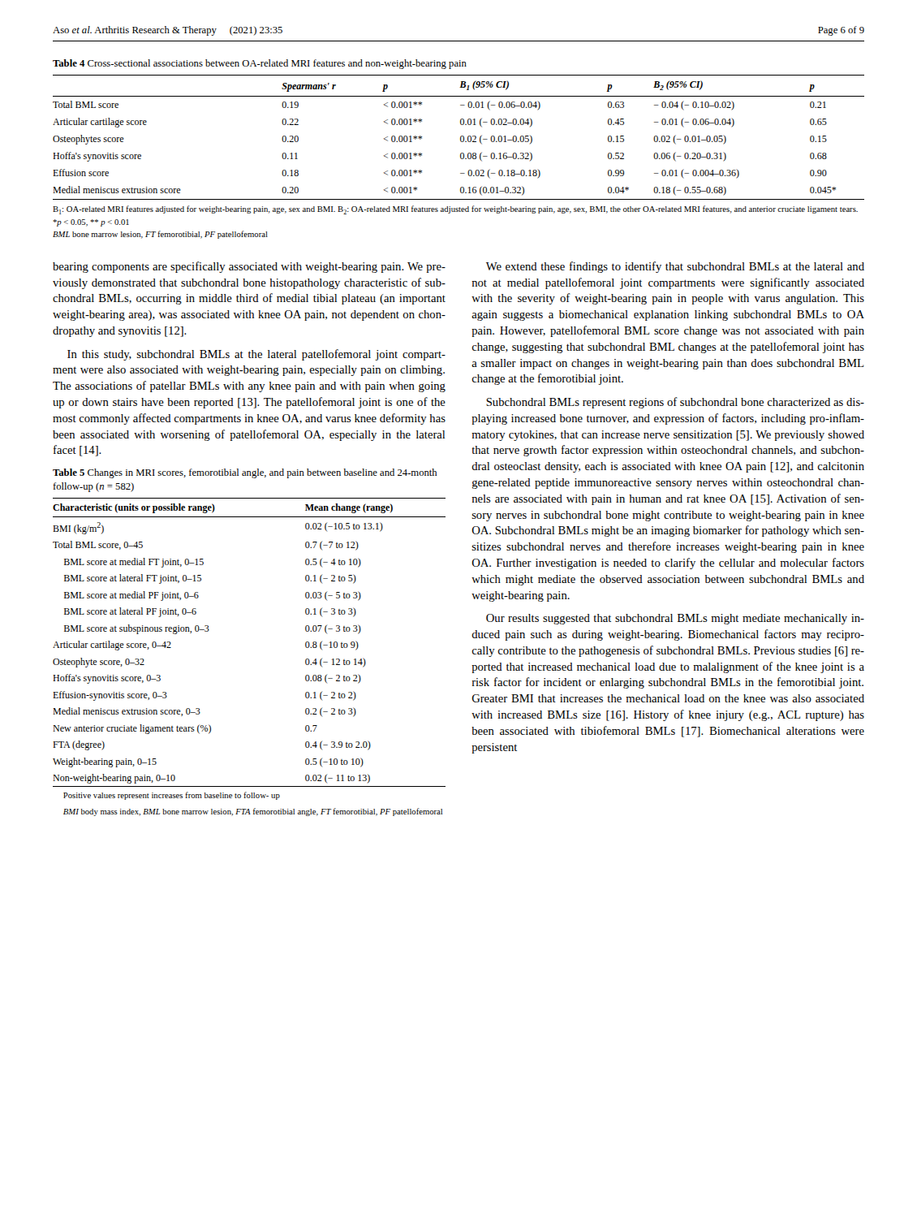Aso et al. Arthritis Research & Therapy (2021) 23:35 Page 6 of 9
Table 4 Cross-sectional associations between OA-related MRI features and non-weight-bearing pain
| | Spearmans' r | p | B 1 (95% CI) | p | B 2 (95% CI) | p |
| --- | --- | --- | --- | --- | --- | --- |
| Total BML score | 0.19 | < 0.001** | − 0.01 (− 0.06–0.04) | 0.63 | − 0.04 (− 0.10–0.02) | 0.21 |
| Articular cartilage score | 0.22 | < 0.001** | 0.01 (− 0.02–0.04) | 0.45 | − 0.01 (− 0.06–0.04) | 0.65 |
| Osteophytes score | 0.20 | < 0.001** | 0.02 (− 0.01–0.05) | 0.15 | 0.02 (− 0.01–0.05) | 0.15 |
| Hoffa's synovitis score | 0.11 | < 0.001** | 0.08 (− 0.16–0.32) | 0.52 | 0.06 (− 0.20–0.31) | 0.68 |
| Effusion score | 0.18 | < 0.001** | − 0.02 (− 0.18–0.18) | 0.99 | − 0.01 (− 0.004–0.36) | 0.90 |
| Medial meniscus extrusion score | 0.20 | < 0.001* | 0.16 (0.01–0.32) | 0.04* | 0.18 (− 0.55–0.68) | 0.045* |
B1: OA-related MRI features adjusted for weight-bearing pain, age, sex and BMI. B2: OA-related MRI features adjusted for weight-bearing pain, age, sex, BMI, the other OA-related MRI features, and anterior cruciate ligament tears. *p < 0.05, ** p < 0.01
BML bone marrow lesion, FT femorotibial, PF patellofemoral
bearing components are specifically associated with weight-bearing pain. We previously demonstrated that subchondral bone histopathology characteristic of subchondral BMLs, occurring in middle third of medial tibial plateau (an important weight-bearing area), was associated with knee OA pain, not dependent on chondropathy and synovitis [12].
In this study, subchondral BMLs at the lateral patellofemoral joint compartment were also associated with weight-bearing pain, especially pain on climbing. The associations of patellar BMLs with any knee pain and with pain when going up or down stairs have been reported [13]. The patellofemoral joint is one of the most commonly affected compartments in knee OA, and varus knee deformity has been associated with worsening of patellofemoral OA, especially in the lateral facet [14].
Table 5 Changes in MRI scores, femorotibial angle, and pain between baseline and 24-month follow-up ( n = 582)
| Characteristic (units or possible range) | Mean change (range) |
| --- | --- |
| BMI (kg/m 2 ) | 0.02 (−10.5 to 13.1) |
| Total BML score, 0–45 | 0.7 (−7 to 12) |
| BML score at medial FT joint, 0–15 | 0.5 (− 4 to 10) |
| BML score at lateral FT joint, 0–15 | 0.1 (− 2 to 5) |
| BML score at medial PF joint, 0–6 | 0.03 (− 5 to 3) |
| BML score at lateral PF joint, 0–6 | 0.1 (− 3 to 3) |
| BML score at subspinous region, 0–3 | 0.07 (− 3 to 3) |
| Articular cartilage score, 0–42 | 0.8 (−10 to 9) |
| Osteophyte score, 0–32 | 0.4 (− 12 to 14) |
| Hoffa's synovitis score, 0–3 | 0.08 (− 2 to 2) |
| Effusion-synovitis score, 0–3 | 0.1 (− 2 to 2) |
| Medial meniscus extrusion score, 0–3 | 0.2 (− 2 to 3) |
| New anterior cruciate ligament tears (%) | 0.7 |
| FTA (degree) | 0.4 (− 3.9 to 2.0) |
| Weight-bearing pain, 0–15 | 0.5 (−10 to 10) |
| Non-weight-bearing pain, 0–10 | 0.02 (− 11 to 13) |
Positive values represent increases from baseline to follow- up
BMI body mass index, BML bone marrow lesion, FTA femorotibial angle, FT femorotibial, PF patellofemoral
We extend these findings to identify that subchondral BMLs at the lateral and not at medial patellofemoral joint compartments were significantly associated with the severity of weight-bearing pain in people with varus angulation. This again suggests a biomechanical explanation linking subchondral BMLs to OA pain. However, patellofemoral BML score change was not associated with pain change, suggesting that subchondral BML changes at the patellofemoral joint has a smaller impact on changes in weight-bearing pain than does subchondral BML change at the femorotibial joint.
Subchondral BMLs represent regions of subchondral bone characterized as displaying increased bone turnover, and expression of factors, including pro-inflammatory cytokines, that can increase nerve sensitization [5]. We previously showed that nerve growth factor expression within osteochondral channels, and subchondral osteoclast density, each is associated with knee OA pain [12], and calcitonin gene-related peptide immunoreactive sensory nerves within osteochondral channels are associated with pain in human and rat knee OA [15]. Activation of sensory nerves in subchondral bone might contribute to weight-bearing pain in knee OA. Subchondral BMLs might be an imaging biomarker for pathology which sensitizes subchondral nerves and therefore increases weight-bearing pain in knee OA. Further investigation is needed to clarify the cellular and molecular factors which might mediate the observed association between subchondral BMLs and weight-bearing pain.
Our results suggested that subchondral BMLs might mediate mechanically induced pain such as during weight-bearing. Biomechanical factors may reciprocally contribute to the pathogenesis of subchondral BMLs. Previous studies [6] reported that increased mechanical load due to malalignment of the knee joint is a risk factor for incident or enlarging subchondral BMLs in the femorotibial joint. Greater BMI that increases the mechanical load on the knee was also associated with increased BMLs size [16]. History of knee injury (e.g., ACL rupture) has been associated with tibiofemoral BMLs [17]. Biomechanical alterations were persistent